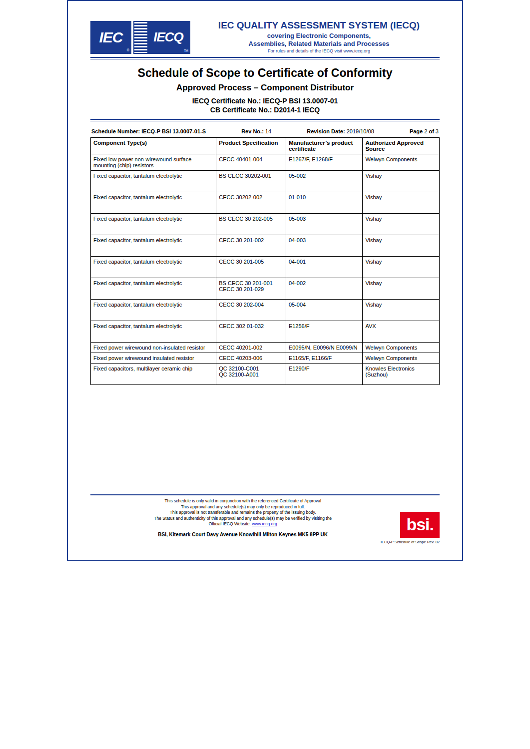IEC®
IECQ TM
IEC QUALITY ASSESSMENT SYSTEM (IECQ)
covering Electronic Components,
Assemblies, Related Materials and Processes
For rules and details of the IECQ visit www.iecq.org
Schedule of Scope to Certificate of Conformity
Approved Process – Component Distributor
IECQ Certificate No.: IECQ-P BSI 13.0007-01
CB Certificate No.: D2014-1 IECQ
Schedule Number: IECQ-P BSI 13.0007-01-S
Rev No.: 14
Revision Date: 2019/10/08
Page 2 of 3
| Component Type(s) | Product Specification | Manufacturer’s product certificate | Authorized Approved Source |
| --- | --- | --- | --- |
| Fixed low power non-wirewound surface mounting (chip) resistors | CECC 40401-004 | E1267/F, E1268/F | Welwyn Components |
| Fixed capacitor, tantalum electrolytic | BS CECC 30202-001 | 05-002 | Vishay |
| Fixed capacitor, tantalum electrolytic | CECC 30202-002 | 01-010 | Vishay |
| Fixed capacitor, tantalum electrolytic | BS CECC 30 202-005 | 05-003 | Vishay |
| Fixed capacitor, tantalum electrolytic | CECC 30 201-002 | 04-003 | Vishay |
| Fixed capacitor, tantalum electrolytic | CECC 30 201-005 | 04-001 | Vishay |
| Fixed capacitor, tantalum electrolytic | BS CECC 30 201-001 CECC 30 201-029 | 04-002 | Vishay |
| Fixed capacitor, tantalum electrolytic | CECC 30 202-004 | 05-004 | Vishay |
| Fixed capacitor, tantalum electrolytic | CECC 302 01-032 | E1256/F | AVX |
| Fixed power wirewound non-insulated resistor | CECC 40201-002 | E0095/N, E0096/N E0099/N | Welwyn Components |
| Fixed power wirewound insulated resistor | CECC 40203-006 | E1165/F, E1166/F | Welwyn Components |
| Fixed capacitors, multilayer ceramic chip | QC 32100-C001 QC 32100-A001 | E1290/F | Knowles Electronics (Suzhou) |
This schedule is only valid in conjunction with the referenced Certificate of Approval
This approval and any schedule(s) may only be reproduced in full.
This approval is not transferable and remains the property of the issuing body.
The Status and authenticity of this approval and any schedule(s) may be verified by visiting the
Official IECQ Website. www.iecq.org
BSI, Kitemark Court Davy Avenue Knowlhill Milton Keynes MK5 8PP UK
bsi.
IECQ-P Schedule of Scope Rev. 02